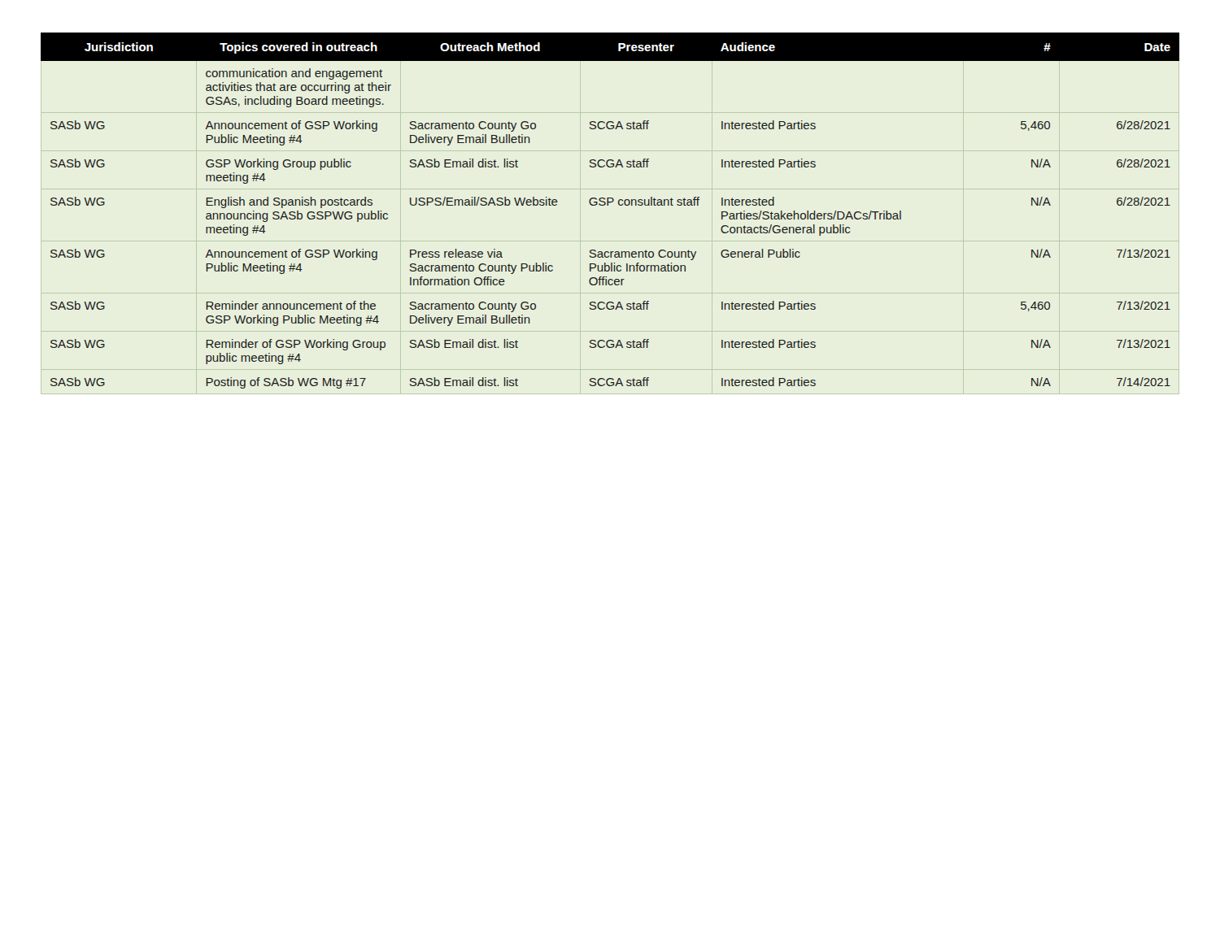| Jurisdiction | Topics covered in outreach | Outreach Method | Presenter | Audience | # | Date |
| --- | --- | --- | --- | --- | --- | --- |
| | communication and engagement activities that are occurring at their GSAs, including Board meetings. | | | | | |
| SASb WG | Announcement of GSP Working Public Meeting #4 | Sacramento County Go Delivery Email Bulletin | SCGA staff | Interested Parties | 5,460 | 6/28/2021 |
| SASb WG | GSP Working Group public meeting #4 | SASb Email dist. list | SCGA staff | Interested Parties | N/A | 6/28/2021 |
| SASb WG | English and Spanish postcards announcing SASb GSPWG public meeting #4 | USPS/Email/SASb Website | GSP consultant staff | Interested Parties/Stakeholders/DACs/Tribal Contacts/General public | N/A | 6/28/2021 |
| SASb WG | Announcement of GSP Working Public Meeting #4 | Press release via Sacramento County Public Information Office | Sacramento County Public Information Officer | General Public | N/A | 7/13/2021 |
| SASb WG | Reminder announcement of the GSP Working Public Meeting #4 | Sacramento County Go Delivery Email Bulletin | SCGA staff | Interested Parties | 5,460 | 7/13/2021 |
| SASb WG | Reminder of GSP Working Group public meeting #4 | SASb Email dist. list | SCGA staff | Interested Parties | N/A | 7/13/2021 |
| SASb WG | Posting of SASb WG Mtg #17 | SASb Email dist. list | SCGA staff | Interested Parties | N/A | 7/14/2021 |